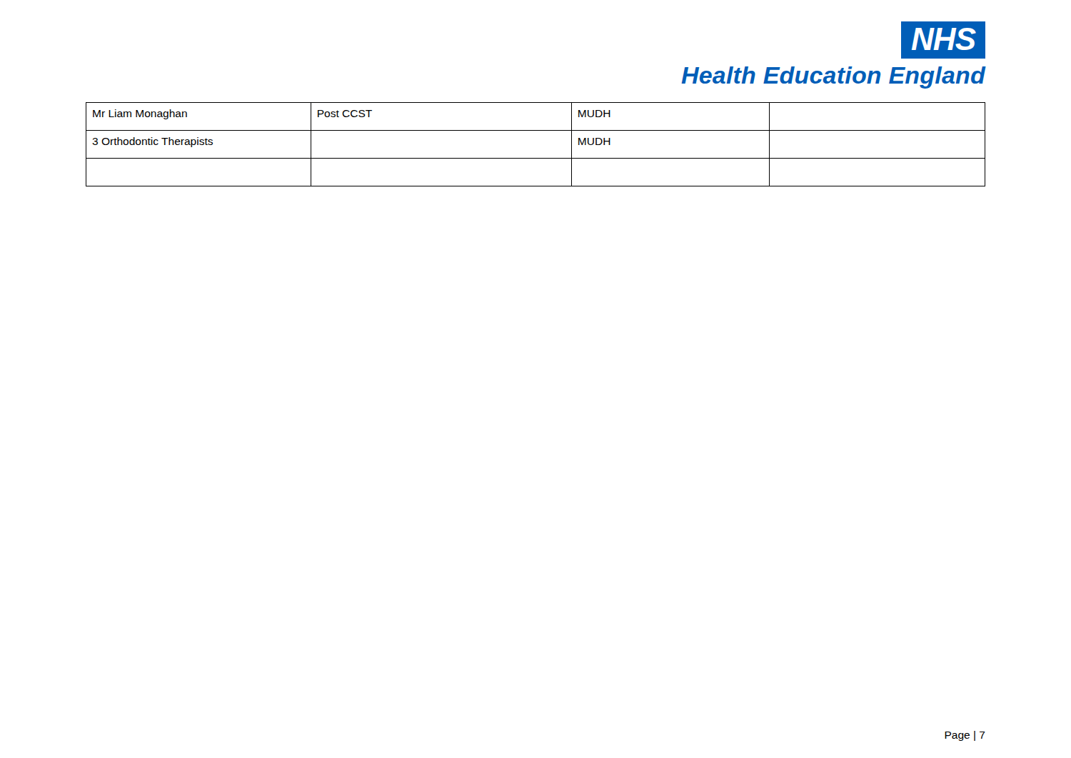NHS
Health Education England
| Mr Liam Monaghan | Post CCST | MUDH | |
| 3 Orthodontic Therapists | | MUDH | |
Page | 7